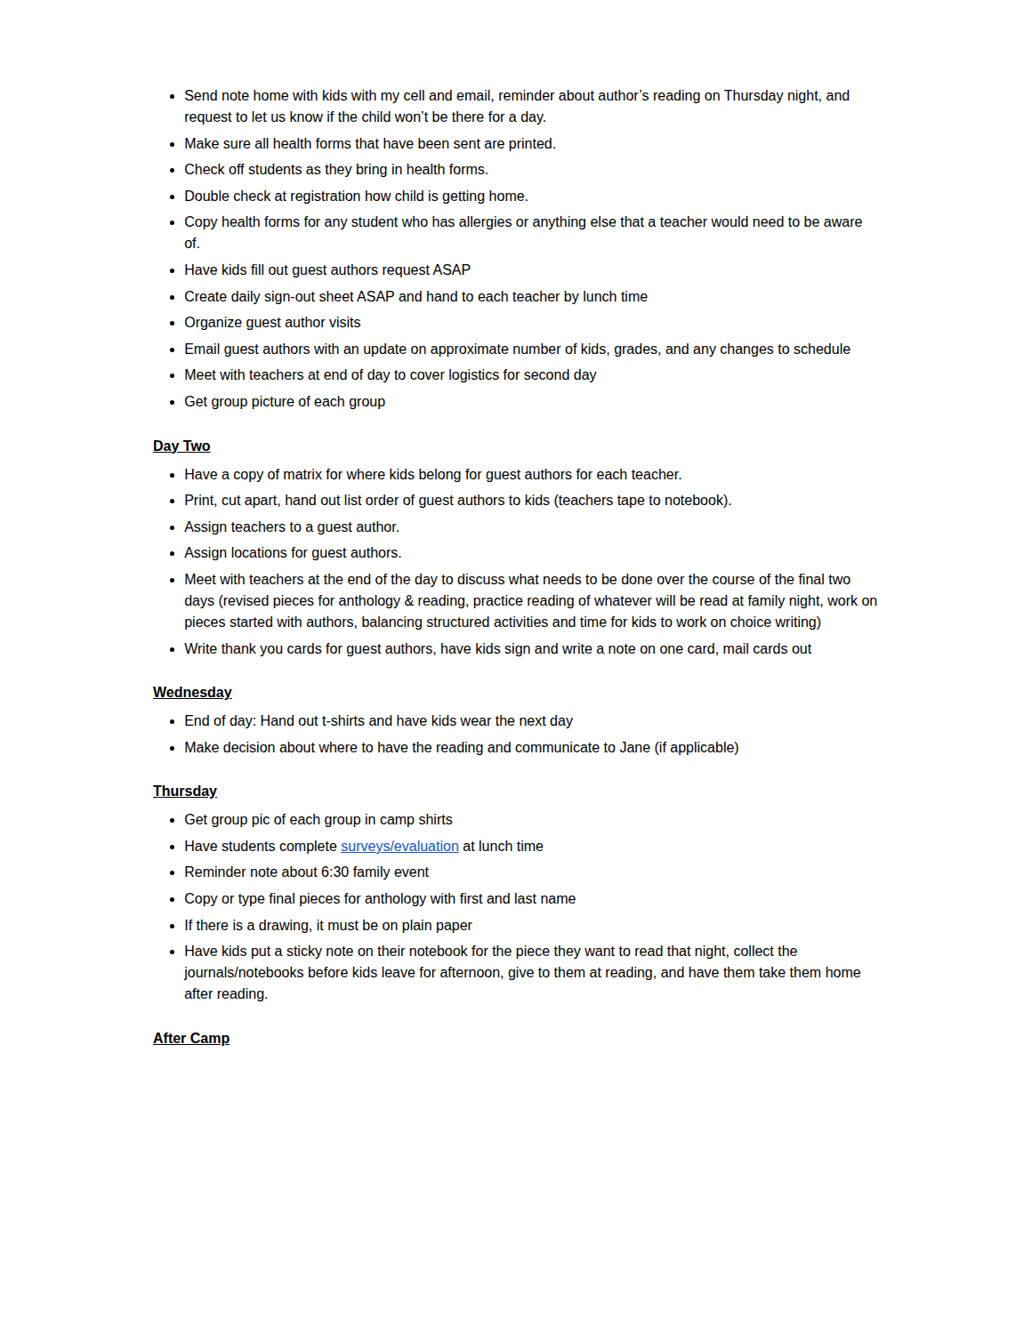Send note home with kids with my cell and email, reminder about author’s reading on Thursday night, and request to let us know if the child won’t be there for a day.
Make sure all health forms that have been sent are printed.
Check off students as they bring in health forms.
Double check at registration how child is getting home.
Copy health forms for any student who has allergies or anything else that a teacher would need to be aware of.
Have kids fill out guest authors request ASAP
Create daily sign-out sheet ASAP and hand to each teacher by lunch time
Organize guest author visits
Email guest authors with an update on approximate number of kids, grades, and any changes to schedule
Meet with teachers at end of day to cover logistics for second day
Get group picture of each group
Day Two
Have a copy of matrix for where kids belong for guest authors for each teacher.
Print, cut apart, hand out list order of guest authors to kids (teachers tape to notebook).
Assign teachers to a guest author.
Assign locations for guest authors.
Meet with teachers at the end of the day to discuss what needs to be done over the course of the final two days (revised pieces for anthology & reading, practice reading of whatever will be read at family night, work on pieces started with authors, balancing structured activities and time for kids to work on choice writing)
Write thank you cards for guest authors, have kids sign and write a note on one card, mail cards out
Wednesday
End of day: Hand out t-shirts and have kids wear the next day
Make decision about where to have the reading and communicate to Jane (if applicable)
Thursday
Get group pic of each group in camp shirts
Have students complete surveys/evaluation at lunch time
Reminder note about 6:30 family event
Copy or type final pieces for anthology with first and last name
If there is a drawing, it must be on plain paper
Have kids put a sticky note on their notebook for the piece they want to read that night, collect the journals/notebooks before kids leave for afternoon, give to them at reading, and have them take them home after reading.
After Camp